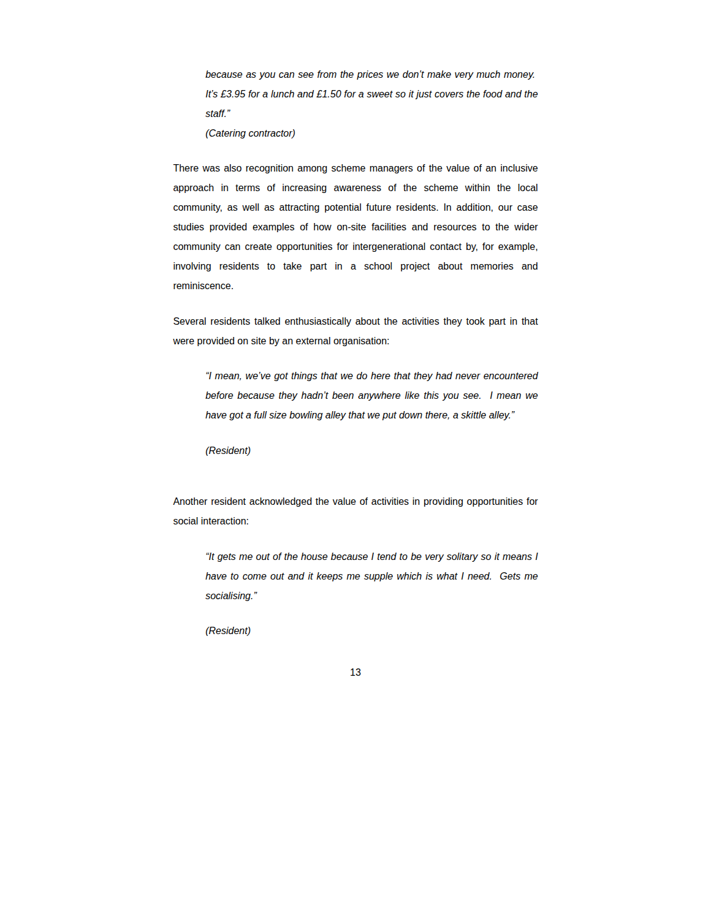because as you can see from the prices we don’t make very much money. It’s £3.95 for a lunch and £1.50 for a sweet so it just covers the food and the staff.”
(Catering contractor)
There was also recognition among scheme managers of the value of an inclusive approach in terms of increasing awareness of the scheme within the local community, as well as attracting potential future residents. In addition, our case studies provided examples of how on-site facilities and resources to the wider community can create opportunities for intergenerational contact by, for example, involving residents to take part in a school project about memories and reminiscence.
Several residents talked enthusiastically about the activities they took part in that were provided on site by an external organisation:
“I mean, we’ve got things that we do here that they had never encountered before because they hadn’t been anywhere like this you see. I mean we have got a full size bowling alley that we put down there, a skittle alley.”
(Resident)
Another resident acknowledged the value of activities in providing opportunities for social interaction:
“It gets me out of the house because I tend to be very solitary so it means I have to come out and it keeps me supple which is what I need. Gets me socialising.”
(Resident)
13